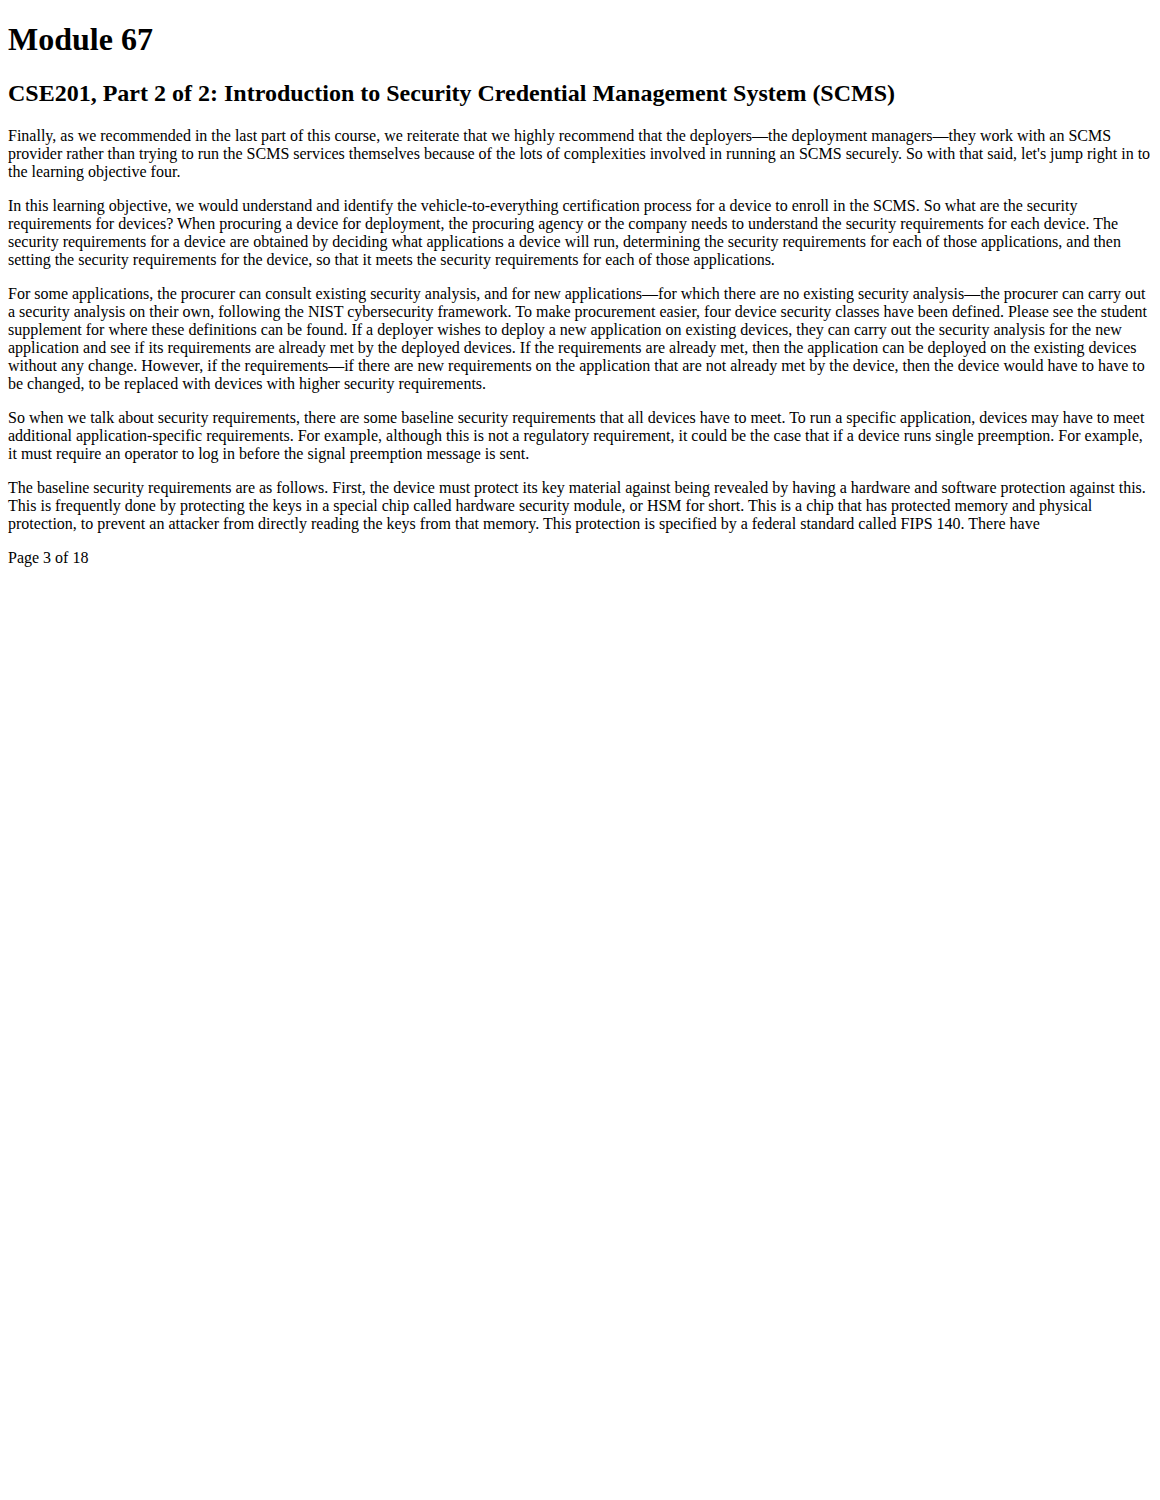Module 67
CSE201, Part 2 of 2: Introduction to Security Credential Management System (SCMS)
Finally, as we recommended in the last part of this course, we reiterate that we highly recommend that the deployers—the deployment managers—they work with an SCMS provider rather than trying to run the SCMS services themselves because of the lots of complexities involved in running an SCMS securely. So with that said, let's jump right in to the learning objective four.
In this learning objective, we would understand and identify the vehicle-to-everything certification process for a device to enroll in the SCMS. So what are the security requirements for devices? When procuring a device for deployment, the procuring agency or the company needs to understand the security requirements for each device. The security requirements for a device are obtained by deciding what applications a device will run, determining the security requirements for each of those applications, and then setting the security requirements for the device, so that it meets the security requirements for each of those applications.
For some applications, the procurer can consult existing security analysis, and for new applications—for which there are no existing security analysis—the procurer can carry out a security analysis on their own, following the NIST cybersecurity framework. To make procurement easier, four device security classes have been defined. Please see the student supplement for where these definitions can be found. If a deployer wishes to deploy a new application on existing devices, they can carry out the security analysis for the new application and see if its requirements are already met by the deployed devices. If the requirements are already met, then the application can be deployed on the existing devices without any change. However, if the requirements—if there are new requirements on the application that are not already met by the device, then the device would have to have to be changed, to be replaced with devices with higher security requirements.
So when we talk about security requirements, there are some baseline security requirements that all devices have to meet. To run a specific application, devices may have to meet additional application-specific requirements. For example, although this is not a regulatory requirement, it could be the case that if a device runs single preemption. For example, it must require an operator to log in before the signal preemption message is sent.
The baseline security requirements are as follows. First, the device must protect its key material against being revealed by having a hardware and software protection against this. This is frequently done by protecting the keys in a special chip called hardware security module, or HSM for short. This is a chip that has protected memory and physical protection, to prevent an attacker from directly reading the keys from that memory. This protection is specified by a federal standard called FIPS 140. There have
Page 3 of 18